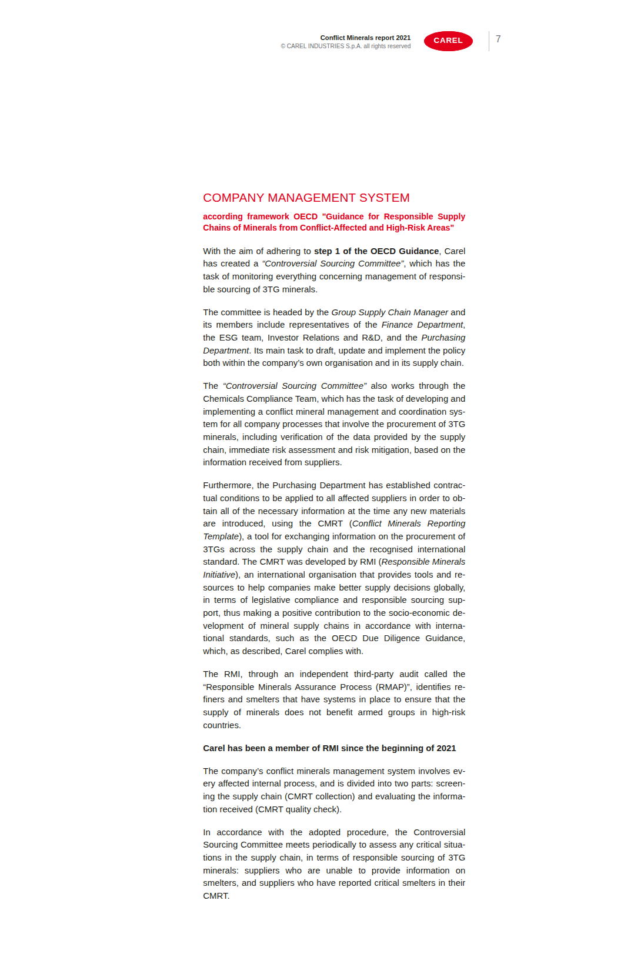Conflict Minerals report 2021
© CAREL INDUSTRIES S.p.A. all rights reserved
CAREL
7
COMPANY MANAGEMENT SYSTEM
according framework OECD "Guidance for Responsible Supply Chains of Minerals from Conflict-Affected and High-Risk Areas"
With the aim of adhering to step 1 of the OECD Guidance, Carel has created a “Controversial Sourcing Committee”, which has the task of monitoring everything concerning management of responsible sourcing of 3TG minerals.
The committee is headed by the Group Supply Chain Manager and its members include representatives of the Finance Department, the ESG team, Investor Relations and R&D, and the Purchasing Department. Its main task to draft, update and implement the policy both within the company’s own organisation and in its supply chain.
The “Controversial Sourcing Committee” also works through the Chemicals Compliance Team, which has the task of developing and implementing a conflict mineral management and coordination system for all company processes that involve the procurement of 3TG minerals, including verification of the data provided by the supply chain, immediate risk assessment and risk mitigation, based on the information received from suppliers.
Furthermore, the Purchasing Department has established contractual conditions to be applied to all affected suppliers in order to obtain all of the necessary information at the time any new materials are introduced, using the CMRT (Conflict Minerals Reporting Template), a tool for exchanging information on the procurement of 3TGs across the supply chain and the recognised international standard. The CMRT was developed by RMI (Responsible Minerals Initiative), an international organisation that provides tools and resources to help companies make better supply decisions globally, in terms of legislative compliance and responsible sourcing support, thus making a positive contribution to the socio-economic development of mineral supply chains in accordance with international standards, such as the OECD Due Diligence Guidance, which, as described, Carel complies with.
The RMI, through an independent third-party audit called the “Responsible Minerals Assurance Process (RMAP)”, identifies refiners and smelters that have systems in place to ensure that the supply of minerals does not benefit armed groups in high-risk countries.
Carel has been a member of RMI since the beginning of 2021
The company’s conflict minerals management system involves every affected internal process, and is divided into two parts: screening the supply chain (CMRT collection) and evaluating the information received (CMRT quality check).
In accordance with the adopted procedure, the Controversial Sourcing Committee meets periodically to assess any critical situations in the supply chain, in terms of responsible sourcing of 3TG minerals: suppliers who are unable to provide information on smelters, and suppliers who have reported critical smelters in their CMRT.